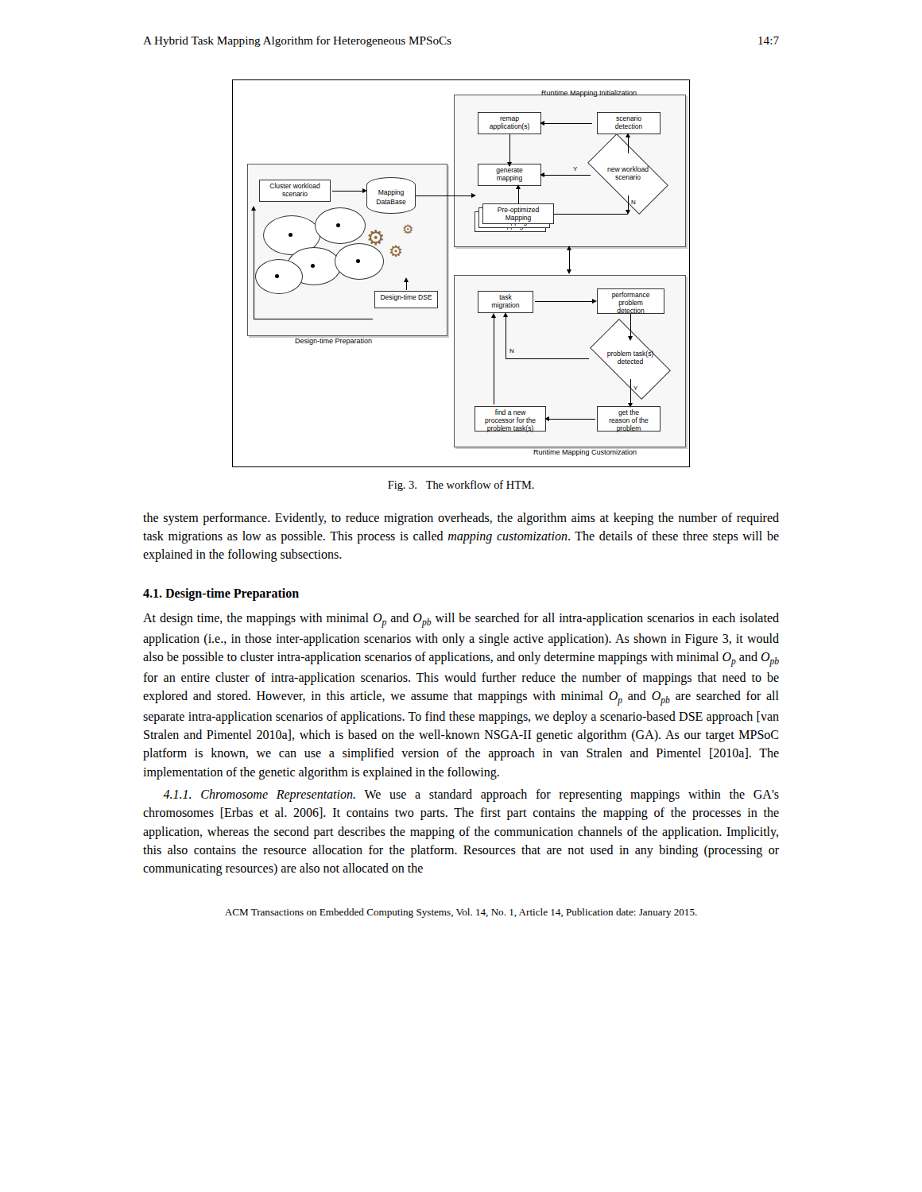A Hybrid Task Mapping Algorithm for Heterogeneous MPSoCs 14:7
Runtime Mapping Initialization
remap
application(s)
scenario
detection
generate
mapping
new workload
scenario
Pre-optimized
Mapping
Pre-optimized
Mapping
Pre-optimized
Mapping
Y
N
Design-time Preparation
Cluster workload
scenario
Mapping
DataBase
Design-time DSE
⚙
⚙
⚙
Runtime Mapping Customization
task
migration
performance
problem
detection
problem task(s)
detected
find a new
processor for the
problem task(s)
get the
reason of the
problem
N
Y
Fig. 3. The workflow of HTM.
the system performance. Evidently, to reduce migration overheads, the algorithm aims at keeping the number of required task migrations as low as possible. This process is called mapping customization. The details of these three steps will be explained in the following subsections.
4.1. Design-time Preparation
At design time, the mappings with minimal Op and Opb will be searched for all intra-application scenarios in each isolated application (i.e., in those inter-application scenarios with only a single active application). As shown in Figure 3, it would also be possible to cluster intra-application scenarios of applications, and only determine mappings with minimal Op and Opb for an entire cluster of intra-application scenarios. This would further reduce the number of mappings that need to be explored and stored. However, in this article, we assume that mappings with minimal Op and Opb are searched for all separate intra-application scenarios of applications. To find these mappings, we deploy a scenario-based DSE approach [van Stralen and Pimentel 2010a], which is based on the well-known NSGA-II genetic algorithm (GA). As our target MPSoC platform is known, we can use a simplified version of the approach in van Stralen and Pimentel [2010a]. The implementation of the genetic algorithm is explained in the following.
4.1.1. Chromosome Representation. We use a standard approach for representing mappings within the GA's chromosomes [Erbas et al. 2006]. It contains two parts. The first part contains the mapping of the processes in the application, whereas the second part describes the mapping of the communication channels of the application. Implicitly, this also contains the resource allocation for the platform. Resources that are not used in any binding (processing or communicating resources) are also not allocated on the
ACM Transactions on Embedded Computing Systems, Vol. 14, No. 1, Article 14, Publication date: January 2015.